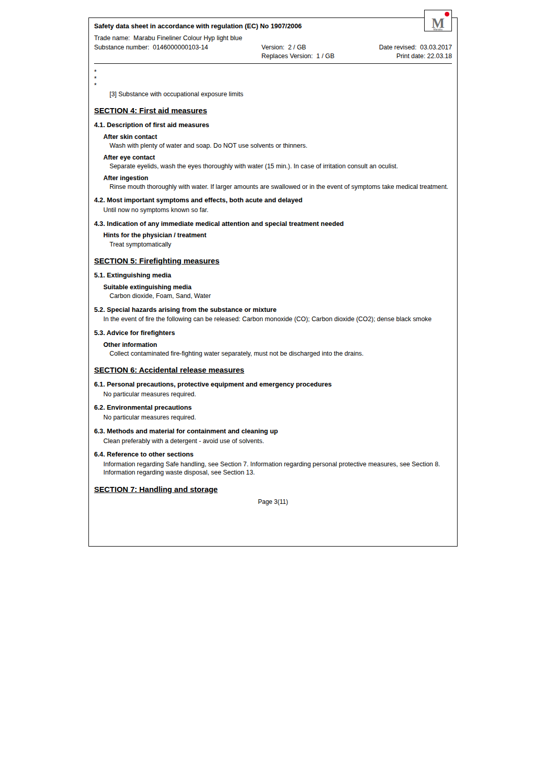Safety data sheet in accordance with regulation (EC) No 1907/2006
M Marabu
Trade name: Marabu Fineliner Colour Hyp light blue
Substance number: 0146000000103-14
Version: 2 / GB Date revised: 03.03.2017
Replaces Version: 1 / GB Print date: 22.03.18
* * *
[3] Substance with occupational exposure limits
SECTION 4: First aid measures
4.1. Description of first aid measures
After skin contact
Wash with plenty of water and soap. Do NOT use solvents or thinners.
After eye contact
Separate eyelids, wash the eyes thoroughly with water (15 min.). In case of irritation consult an oculist.
After ingestion
Rinse mouth thoroughly with water. If larger amounts are swallowed or in the event of symptoms take medical treatment.
4.2. Most important symptoms and effects, both acute and delayed
Until now no symptoms known so far.
4.3. Indication of any immediate medical attention and special treatment needed
Hints for the physician / treatment
Treat symptomatically
SECTION 5: Firefighting measures
5.1. Extinguishing media
Suitable extinguishing media
Carbon dioxide, Foam, Sand, Water
5.2. Special hazards arising from the substance or mixture
In the event of fire the following can be released: Carbon monoxide (CO); Carbon dioxide (CO2); dense black smoke
5.3. Advice for firefighters
Other information
Collect contaminated fire-fighting water separately, must not be discharged into the drains.
SECTION 6: Accidental release measures
6.1. Personal precautions, protective equipment and emergency procedures
No particular measures required.
6.2. Environmental precautions
No particular measures required.
6.3. Methods and material for containment and cleaning up
Clean preferably with a detergent - avoid use of solvents.
6.4. Reference to other sections
Information regarding Safe handling, see Section 7. Information regarding personal protective measures, see Section 8. Information regarding waste disposal, see Section 13.
SECTION 7: Handling and storage
Page 3(11)